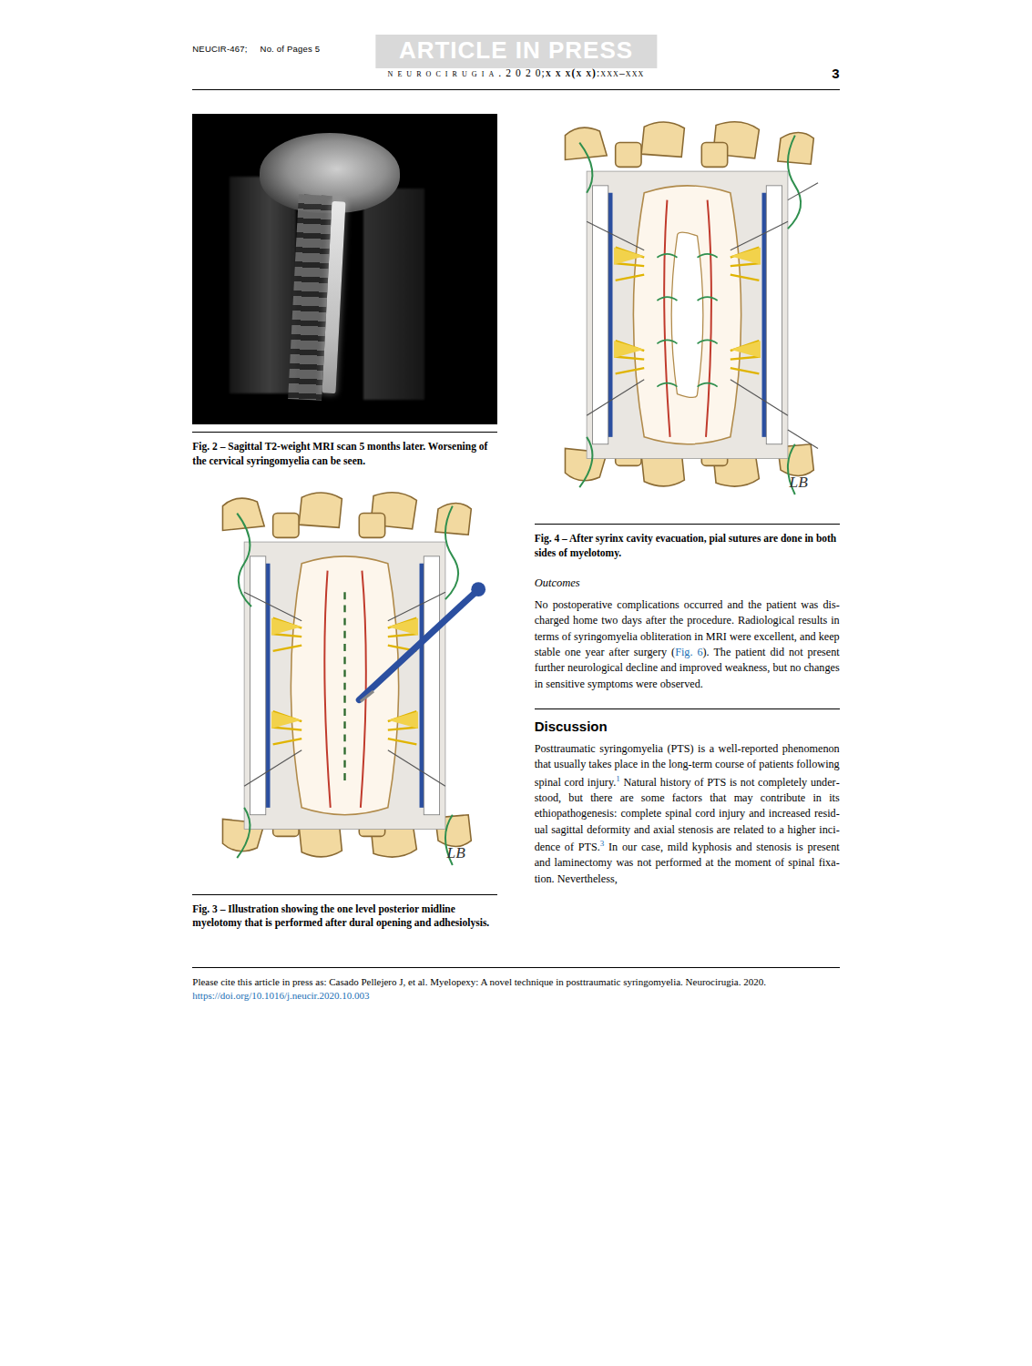NEUCIR-467; No. of Pages 5
ARTICLE IN PRESS
n e u r o c i r u g i a . 2 0 2 0;x x x(x x):xxx–xxx
3
Fig. 2 – Sagittal T2-weight MRI scan 5 months later. Worsening of the cervical syringomyelia can be seen.
LB
Fig. 3 – Illustration showing the one level posterior midline myelotomy that is performed after dural opening and adhesiolysis.
LB
Fig. 4 – After syrinx cavity evacuation, pial sutures are done in both sides of myelotomy.
Outcomes
No postoperative complications occurred and the patient was discharged home two days after the procedure. Radiological results in terms of syringomyelia obliteration in MRI were excellent, and keep stable one year after surgery (Fig. 6). The patient did not present further neurological decline and improved weakness, but no changes in sensitive symptoms were observed.
Discussion
Posttraumatic syringomyelia (PTS) is a well-reported phenomenon that usually takes place in the long-term course of patients following spinal cord injury.1 Natural history of PTS is not completely understood, but there are some factors that may contribute in its ethiopathogenesis: complete spinal cord injury and increased residual sagittal deformity and axial stenosis are related to a higher incidence of PTS.3 In our case, mild kyphosis and stenosis is present and laminectomy was not performed at the moment of spinal fixation. Nevertheless,
Please cite this article in press as: Casado Pellejero J, et al. Myelopexy: A novel technique in posttraumatic syringomyelia. Neurocirugia. 2020. https://doi.org/10.1016/j.neucir.2020.10.003